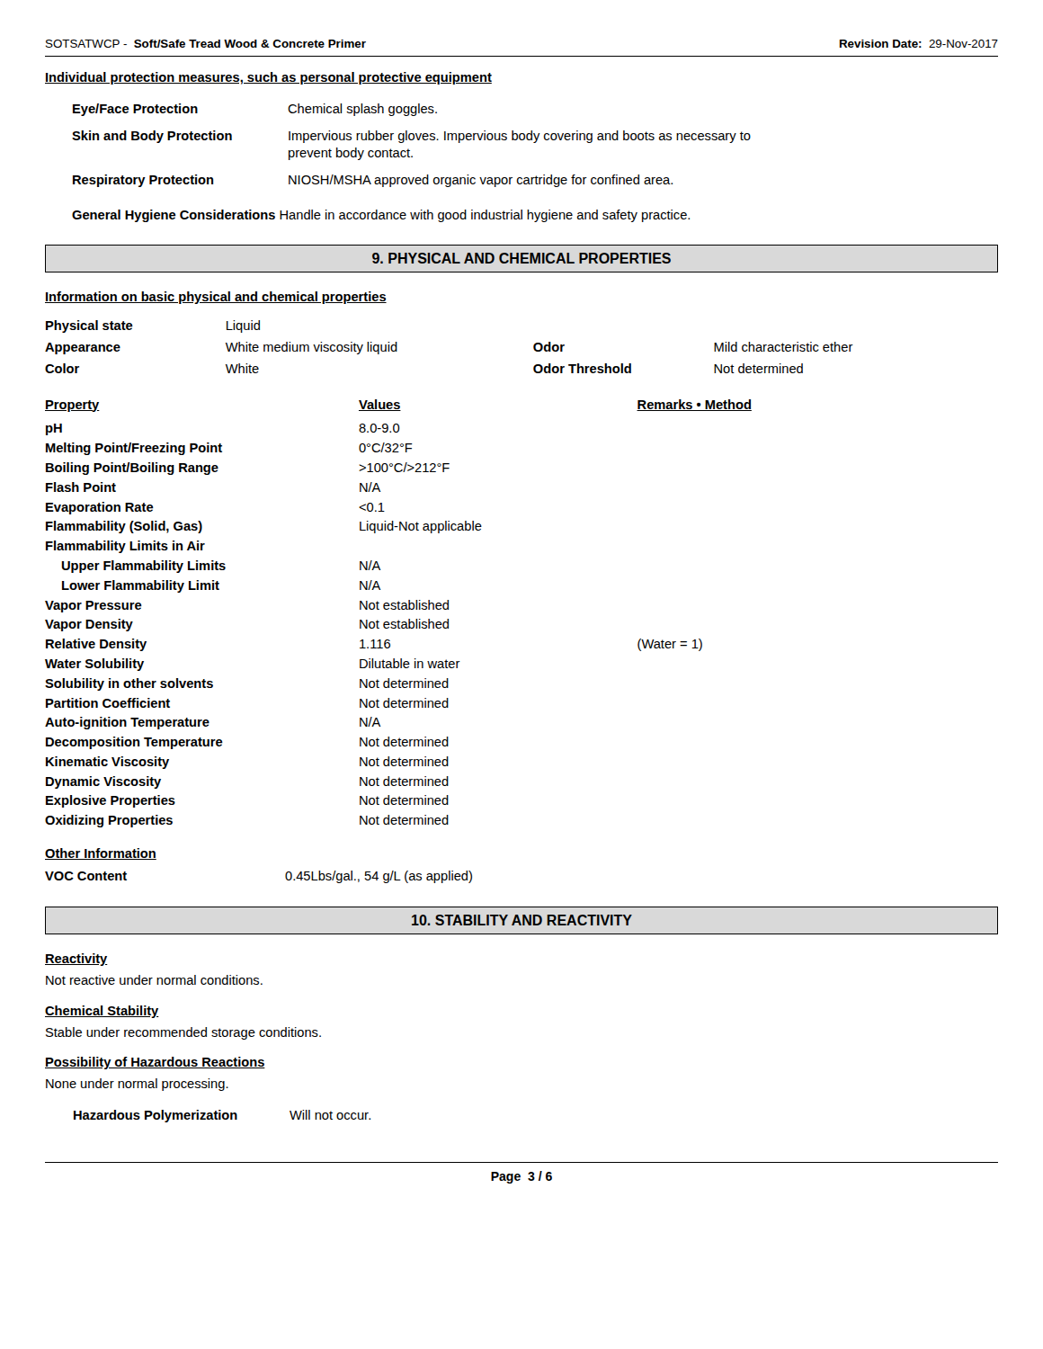SOTSATWCP - Soft/Safe Tread Wood & Concrete Primer
Revision Date: 29-Nov-2017
Individual protection measures, such as personal protective equipment
| Eye/Face Protection | Chemical splash goggles. |
| Skin and Body Protection | Impervious rubber gloves. Impervious body covering and boots as necessary to prevent body contact. |
| Respiratory Protection | NIOSH/MSHA approved organic vapor cartridge for confined area. |
General Hygiene Considerations Handle in accordance with good industrial hygiene and safety practice.
9. PHYSICAL AND CHEMICAL PROPERTIES
Information on basic physical and chemical properties
| Physical state | Liquid | | |
| Appearance | White medium viscosity liquid | Odor | Mild characteristic ether |
| Color | White | Odor Threshold | Not determined |
| Property | Values | Remarks • Method |
| --- | --- | --- |
| pH | 8.0-9.0 | |
| Melting Point/Freezing Point | 0°C/32°F | |
| Boiling Point/Boiling Range | >100°C/>212°F | |
| Flash Point | N/A | |
| Evaporation Rate | <0.1 | |
| Flammability (Solid, Gas) | Liquid-Not applicable | |
| Flammability Limits in Air | | |
| Upper Flammability Limits | N/A | |
| Lower Flammability Limit | N/A | |
| Vapor Pressure | Not established | |
| Vapor Density | Not established | |
| Relative Density | 1.116 | (Water = 1) |
| Water Solubility | Dilutable in water | |
| Solubility in other solvents | Not determined | |
| Partition Coefficient | Not determined | |
| Auto-ignition Temperature | N/A | |
| Decomposition Temperature | Not determined | |
| Kinematic Viscosity | Not determined | |
| Dynamic Viscosity | Not determined | |
| Explosive Properties | Not determined | |
| Oxidizing Properties | Not determined | |
Other Information
| VOC Content | 0.45Lbs/gal., 54 g/L (as applied) |
10. STABILITY AND REACTIVITY
Reactivity
Not reactive under normal conditions.
Chemical Stability
Stable under recommended storage conditions.
Possibility of Hazardous Reactions
None under normal processing.
| Hazardous Polymerization | Will not occur. |
Page 3 / 6